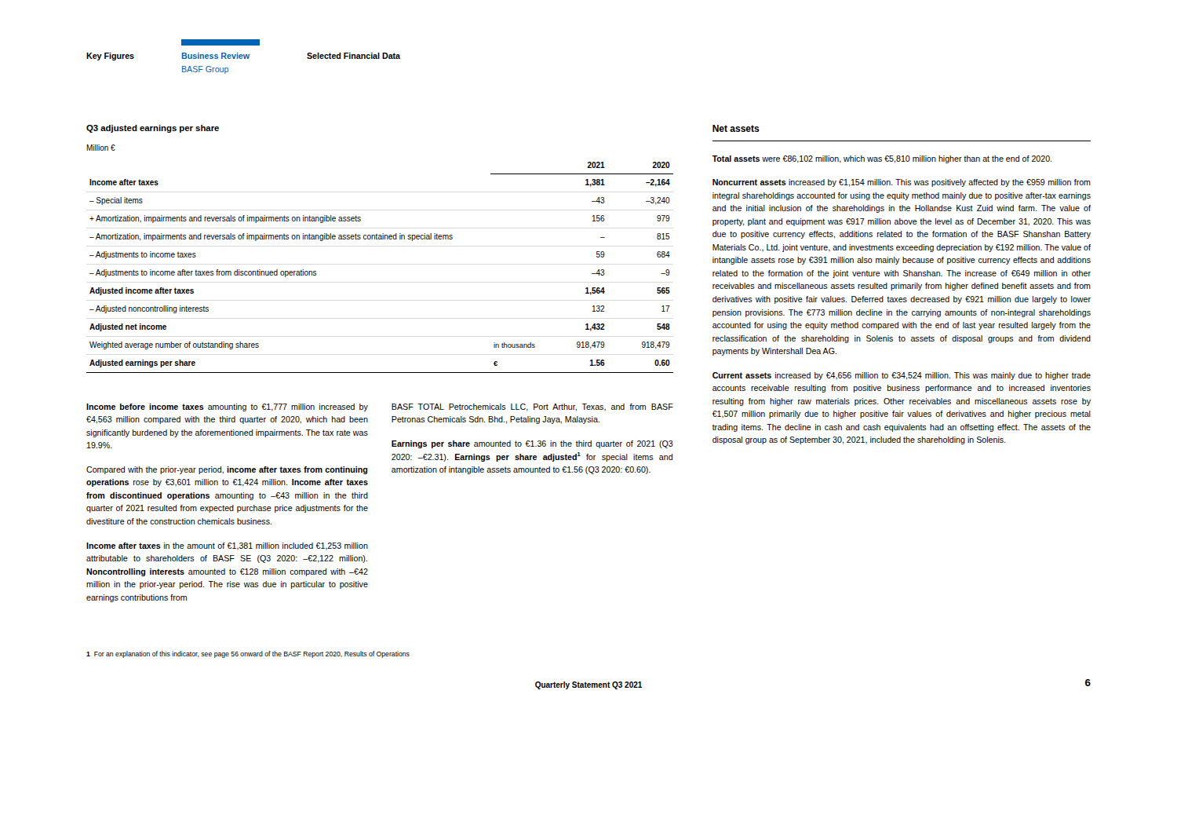Key Figures
Business Review
BASF Group
Selected Financial Data
Q3 adjusted earnings per share
Million €
| | | 2021 | 2020 |
| --- | --- | --- | --- |
| Income after taxes | | 1,381 | –2,164 |
| – Special items | | –43 | –3,240 |
| + Amortization, impairments and reversals of impairments on intangible assets | | 156 | 979 |
| – Amortization, impairments and reversals of impairments on intangible assets contained in special items | | – | 815 |
| – Adjustments to income taxes | | 59 | 684 |
| – Adjustments to income after taxes from discontinued operations | | –43 | –9 |
| Adjusted income after taxes | | 1,564 | 565 |
| – Adjusted noncontrolling interests | | 132 | 17 |
| Adjusted net income | | 1,432 | 548 |
| Weighted average number of outstanding shares | in thousands | 918,479 | 918,479 |
| Adjusted earnings per share | € | 1.56 | 0.60 |
Income before income taxes amounting to €1,777 million increased by €4,563 million compared with the third quarter of 2020, which had been significantly burdened by the aforementioned impairments. The tax rate was 19.9%.
Compared with the prior-year period, income after taxes from continuing operations rose by €3,601 million to €1,424 million. Income after taxes from discontinued operations amounting to –€43 million in the third quarter of 2021 resulted from expected purchase price adjustments for the divestiture of the construction chemicals business.
Income after taxes in the amount of €1,381 million included €1,253 million attributable to shareholders of BASF SE (Q3 2020: –€2,122 million). Noncontrolling interests amounted to €128 million compared with –€42 million in the prior-year period. The rise was due in particular to positive earnings contributions from
BASF TOTAL Petrochemicals LLC, Port Arthur, Texas, and from BASF Petronas Chemicals Sdn. Bhd., Petaling Jaya, Malaysia.
Earnings per share amounted to €1.36 in the third quarter of 2021 (Q3 2020: –€2.31). Earnings per share adjusted1 for special items and amortization of intangible assets amounted to €1.56 (Q3 2020: €0.60).
1 For an explanation of this indicator, see page 56 onward of the BASF Report 2020, Results of Operations
Net assets
Total assets were €86,102 million, which was €5,810 million higher than at the end of 2020.
Noncurrent assets increased by €1,154 million. This was positively affected by the €959 million from integral shareholdings accounted for using the equity method mainly due to positive after-tax earnings and the initial inclusion of the shareholdings in the Hollandse Kust Zuid wind farm. The value of property, plant and equipment was €917 million above the level as of December 31, 2020. This was due to positive currency effects, additions related to the formation of the BASF Shanshan Battery Materials Co., Ltd. joint venture, and investments exceeding depreciation by €192 million. The value of intangible assets rose by €391 million also mainly because of positive currency effects and additions related to the formation of the joint venture with Shanshan. The increase of €649 million in other receivables and miscellaneous assets resulted primarily from higher defined benefit assets and from derivatives with positive fair values. Deferred taxes decreased by €921 million due largely to lower pension provisions. The €773 million decline in the carrying amounts of non-integral shareholdings accounted for using the equity method compared with the end of last year resulted largely from the reclassification of the shareholding in Solenis to assets of disposal groups and from dividend payments by Wintershall Dea AG.
Current assets increased by €4,656 million to €34,524 million. This was mainly due to higher trade accounts receivable resulting from positive business performance and to increased inventories resulting from higher raw materials prices. Other receivables and miscellaneous assets rose by €1,507 million primarily due to higher positive fair values of derivatives and higher precious metal trading items. The decline in cash and cash equivalents had an offsetting effect. The assets of the disposal group as of September 30, 2021, included the shareholding in Solenis.
Quarterly Statement Q3 2021
6